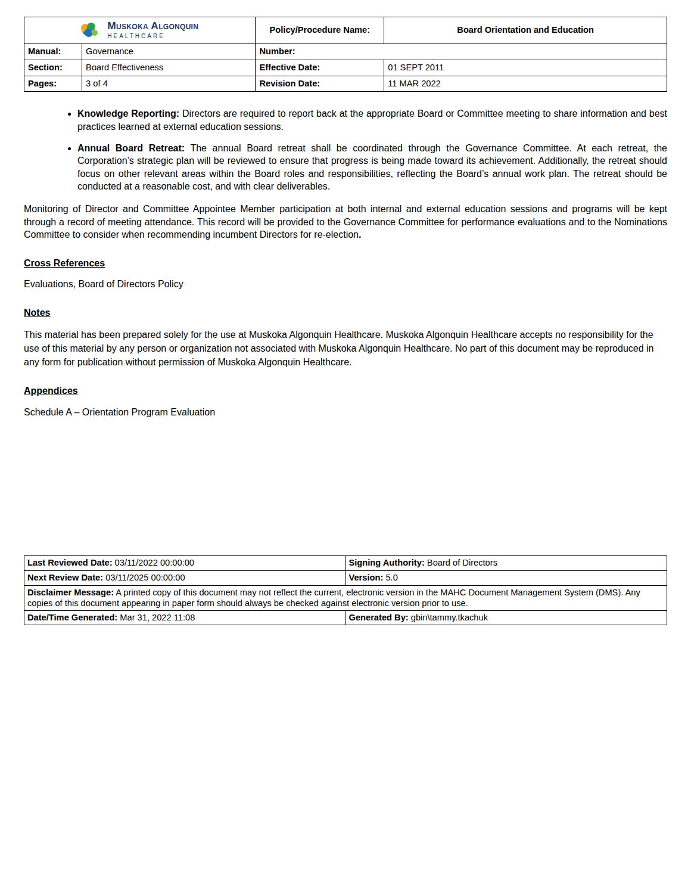| Muskoka Algonquin HEALTHCARE | Policy/Procedure Name: | Board Orientation and Education |
| Manual: | Governance | Number: |
| Section: | Board Effectiveness | Effective Date: | 01 SEPT 2011 |
| Pages: | 3 of 4 | Revision Date: | 11 MAR 2022 |
Knowledge Reporting: Directors are required to report back at the appropriate Board or Committee meeting to share information and best practices learned at external education sessions.
Annual Board Retreat: The annual Board retreat shall be coordinated through the Governance Committee. At each retreat, the Corporation’s strategic plan will be reviewed to ensure that progress is being made toward its achievement. Additionally, the retreat should focus on other relevant areas within the Board roles and responsibilities, reflecting the Board’s annual work plan. The retreat should be conducted at a reasonable cost, and with clear deliverables.
Monitoring of Director and Committee Appointee Member participation at both internal and external education sessions and programs will be kept through a record of meeting attendance. This record will be provided to the Governance Committee for performance evaluations and to the Nominations Committee to consider when recommending incumbent Directors for re-election.
Cross References
Evaluations, Board of Directors Policy
Notes
This material has been prepared solely for the use at Muskoka Algonquin Healthcare. Muskoka Algonquin Healthcare accepts no responsibility for the use of this material by any person or organization not associated with Muskoka Algonquin Healthcare. No part of this document may be reproduced in any form for publication without permission of Muskoka Algonquin Healthcare.
Appendices
Schedule A – Orientation Program Evaluation
| Last Reviewed Date: 03/11/2022 00:00:00 | Signing Authority: Board of Directors |
| Next Review Date: 03/11/2025 00:00:00 | Version: 5.0 |
| Disclaimer Message: A printed copy of this document may not reflect the current, electronic version in the MAHC Document Management System (DMS). Any copies of this document appearing in paper form should always be checked against electronic version prior to use. |
| Date/Time Generated: Mar 31, 2022 11:08 | Generated By: gbin\tammy.tkachuk |